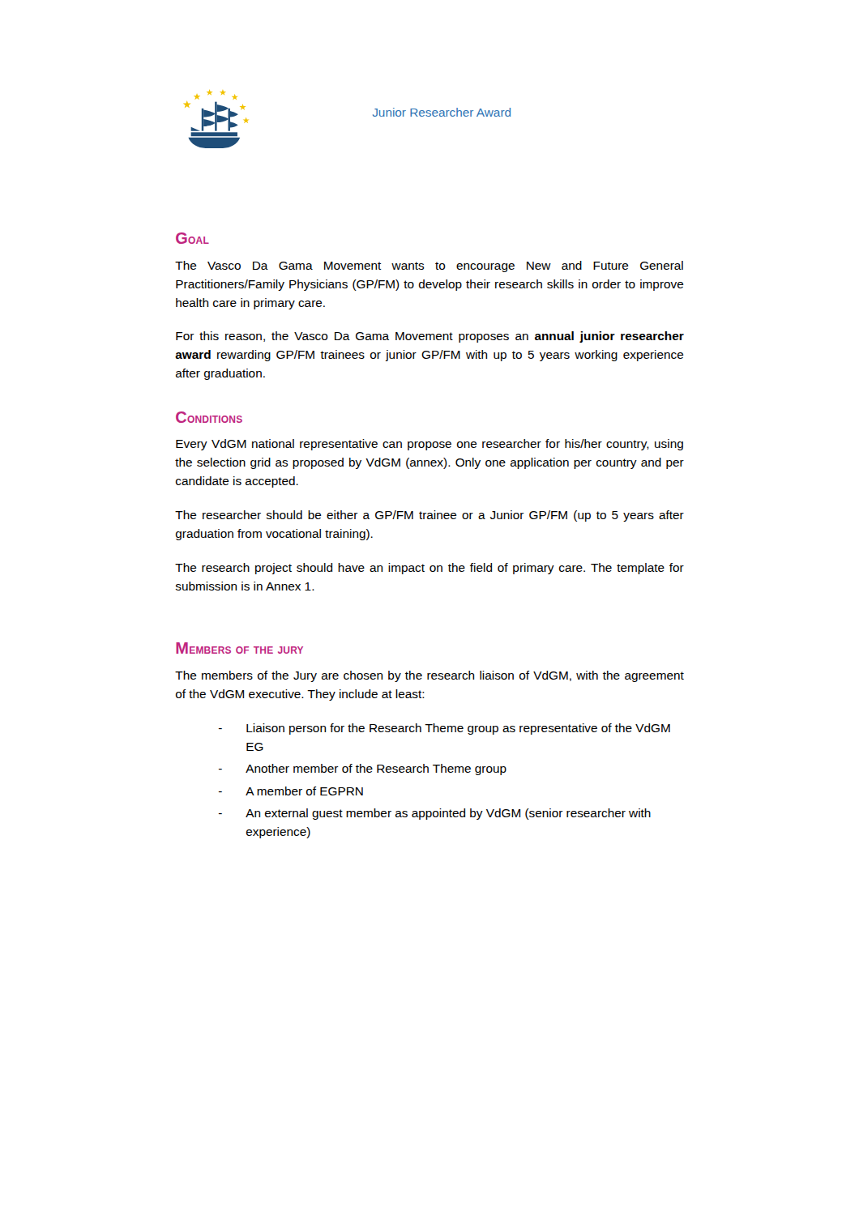Junior Researcher Award
Goal
The Vasco Da Gama Movement wants to encourage New and Future General Practitioners/Family Physicians (GP/FM) to develop their research skills in order to improve health care in primary care.
For this reason, the Vasco Da Gama Movement proposes an annual junior researcher award rewarding GP/FM trainees or junior GP/FM with up to 5 years working experience after graduation.
Conditions
Every VdGM national representative can propose one researcher for his/her country, using the selection grid as proposed by VdGM (annex). Only one application per country and per candidate is accepted.
The researcher should be either a GP/FM trainee or a Junior GP/FM (up to 5 years after graduation from vocational training).
The research project should have an impact on the field of primary care. The template for submission is in Annex 1.
Members of the jury
The members of the Jury are chosen by the research liaison of VdGM, with the agreement of the VdGM executive. They include at least:
Liaison person for the Research Theme group as representative of the VdGM EG
Another member of the Research Theme group
A member of EGPRN
An external guest member as appointed by VdGM (senior researcher with experience)